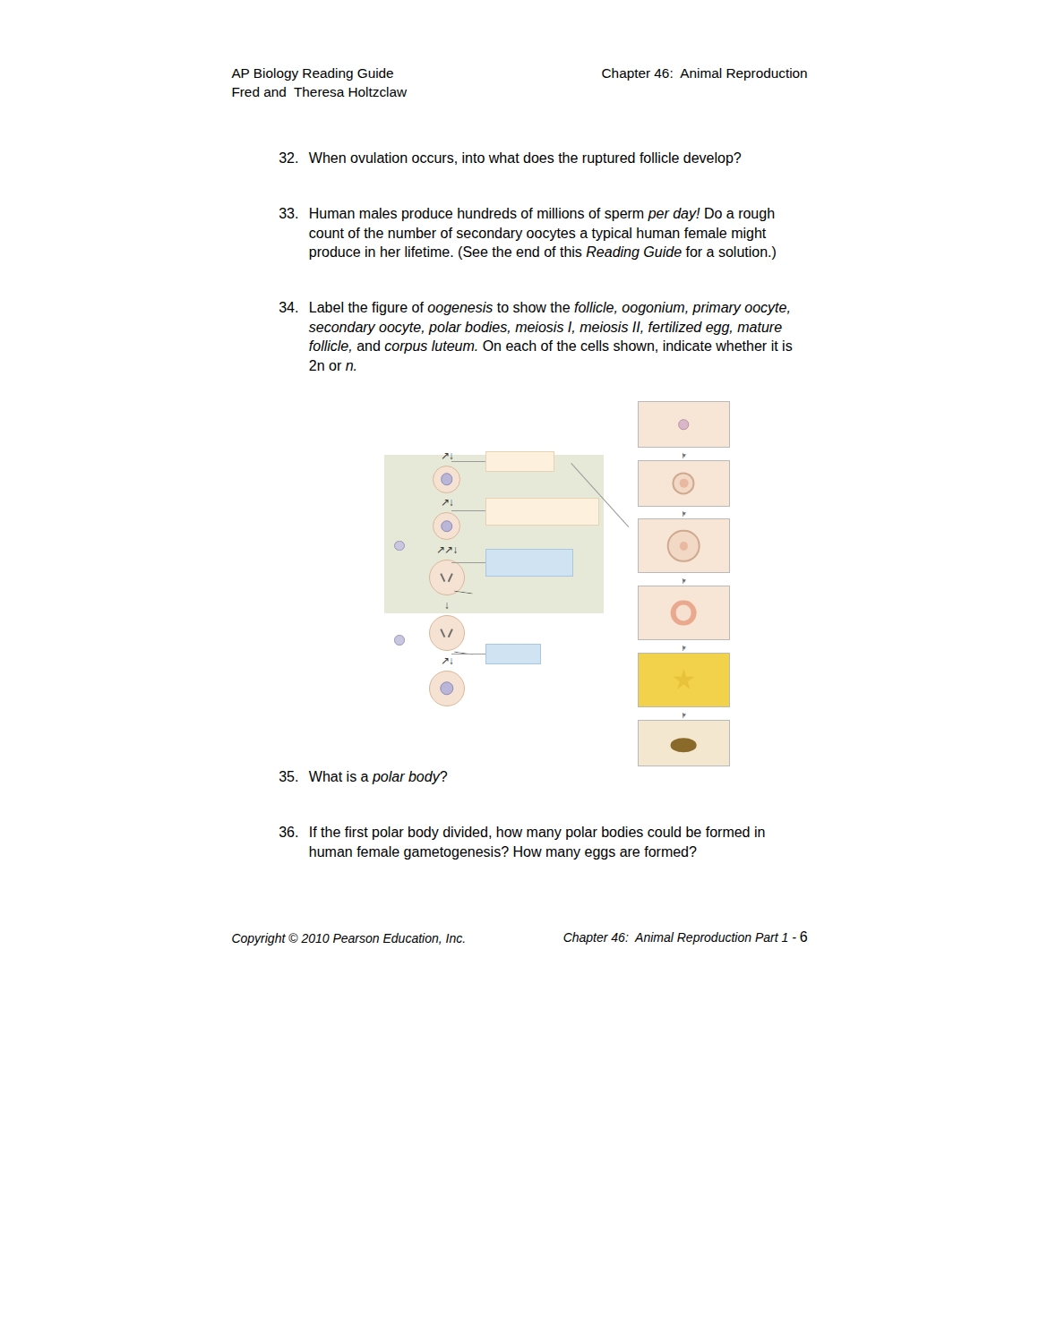AP Biology Reading Guide
Fred and Theresa Holtzclaw
Chapter 46: Animal Reproduction
32.
When ovulation occurs, into what does the ruptured follicle develop?
33.
Human males produce hundreds of millions of sperm per day! Do a rough count of the number of secondary oocytes a typical human female might produce in her lifetime. (See the end of this Reading Guide for a solution.)
34.
Label the figure of oogenesis to show the follicle, oogonium, primary oocyte, secondary oocyte, polar bodies, meiosis I, meiosis II, fertilized egg, mature follicle, and corpus luteum. On each of the cells shown, indicate whether it is 2n or n.
↗↓
↗↓
↗↗↓
↓
↗↓
35.
What is a polar body?
36.
If the first polar body divided, how many polar bodies could be formed in human female gametogenesis? How many eggs are formed?
Copyright © 2010 Pearson Education, Inc.
Chapter 46: Animal Reproduction Part 1 - 6